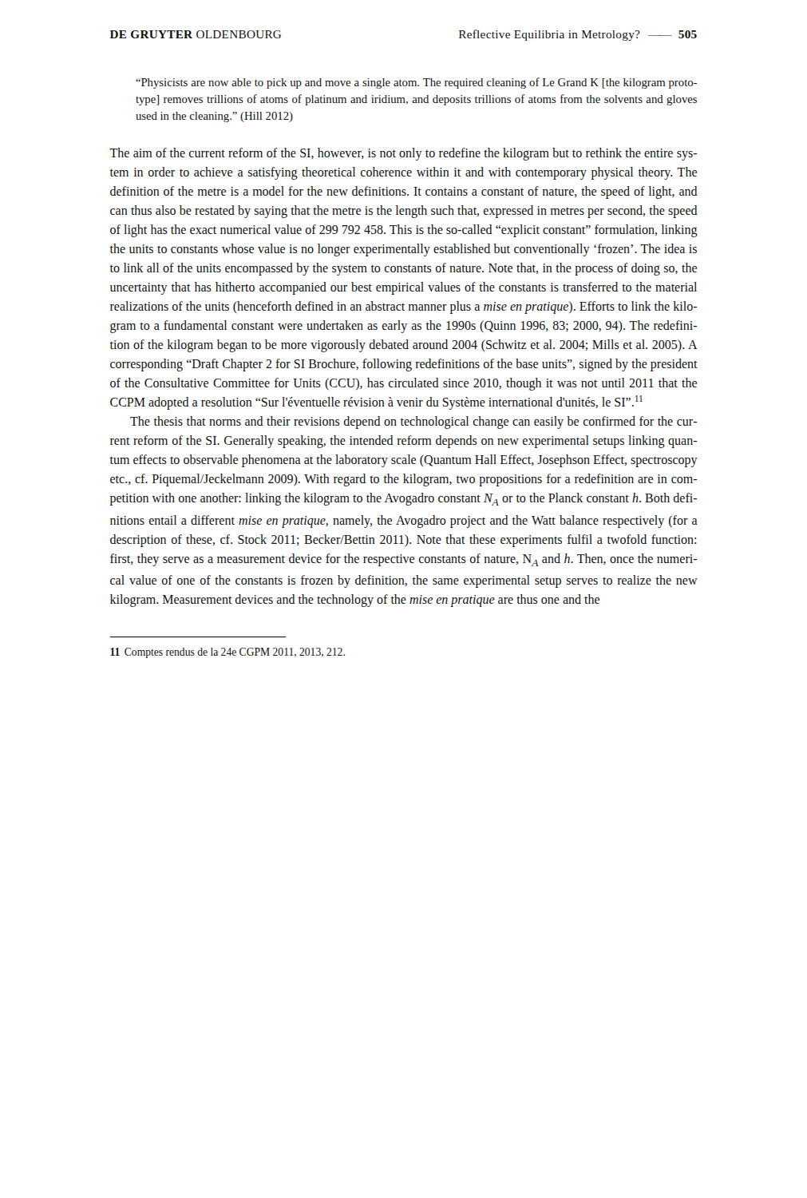DE GRUYTER OLDENBOURG Reflective Equilibria in Metrology? —— 505
“Physicists are now able to pick up and move a single atom. The required cleaning of Le Grand K [the kilogram prototype] removes trillions of atoms of platinum and iridium, and deposits trillions of atoms from the solvents and gloves used in the cleaning.” (Hill 2012)
The aim of the current reform of the SI, however, is not only to redefine the kilogram but to rethink the entire system in order to achieve a satisfying theoretical coherence within it and with contemporary physical theory. The definition of the metre is a model for the new definitions. It contains a constant of nature, the speed of light, and can thus also be restated by saying that the metre is the length such that, expressed in metres per second, the speed of light has the exact numerical value of 299 792 458. This is the so-called “explicit constant” formulation, linking the units to constants whose value is no longer experimentally established but conventionally ‘frozen’. The idea is to link all of the units encompassed by the system to constants of nature. Note that, in the process of doing so, the uncertainty that has hitherto accompanied our best empirical values of the constants is transferred to the material realizations of the units (henceforth defined in an abstract manner plus a mise en pratique). Efforts to link the kilogram to a fundamental constant were undertaken as early as the 1990s (Quinn 1996, 83; 2000, 94). The redefinition of the kilogram began to be more vigorously debated around 2004 (Schwitz et al. 2004; Mills et al. 2005). A corresponding “Draft Chapter 2 for SI Brochure, following redefinitions of the base units”, signed by the president of the Consultative Committee for Units (CCU), has circulated since 2010, though it was not until 2011 that the CCPM adopted a resolution “Sur l'éventuelle révision à venir du Système international d'unités, le SI”.11
The thesis that norms and their revisions depend on technological change can easily be confirmed for the current reform of the SI. Generally speaking, the intended reform depends on new experimental setups linking quantum effects to observable phenomena at the laboratory scale (Quantum Hall Effect, Josephson Effect, spectroscopy etc., cf. Piquemal/Jeckelmann 2009). With regard to the kilogram, two propositions for a redefinition are in competition with one another: linking the kilogram to the Avogadro constant NA or to the Planck constant h. Both definitions entail a different mise en pratique, namely, the Avogadro project and the Watt balance respectively (for a description of these, cf. Stock 2011; Becker/Bettin 2011). Note that these experiments fulfil a twofold function: first, they serve as a measurement device for the respective constants of nature, NA and h. Then, once the numerical value of one of the constants is frozen by definition, the same experimental setup serves to realize the new kilogram. Measurement devices and the technology of the mise en pratique are thus one and the
11 Comptes rendus de la 24e CGPM 2011, 2013, 212.